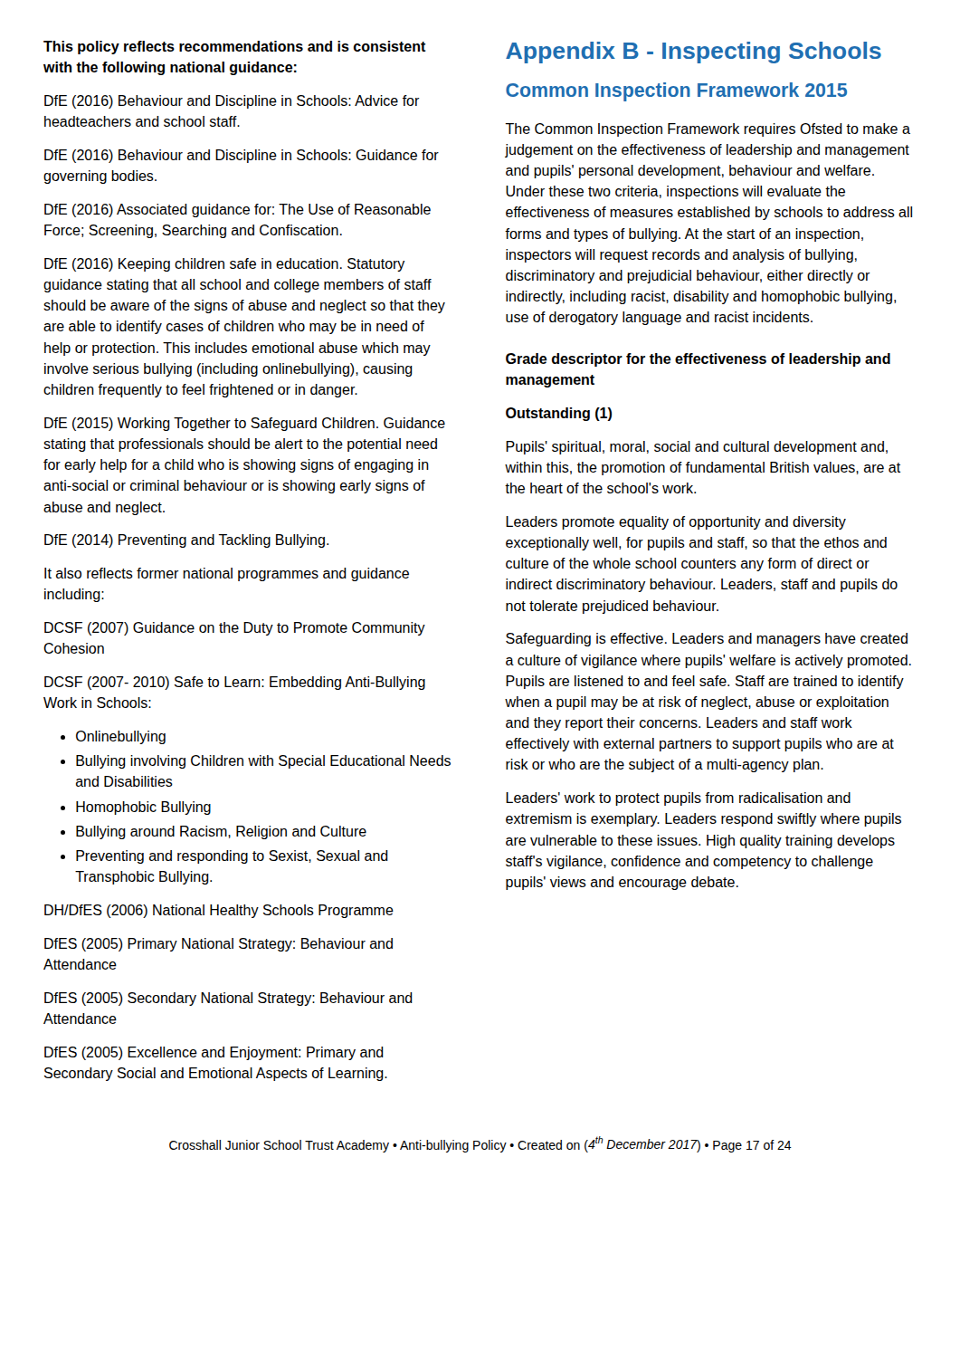This policy reflects recommendations and is consistent with the following national guidance:
DfE (2016) Behaviour and Discipline in Schools: Advice for headteachers and school staff.
DfE (2016) Behaviour and Discipline in Schools: Guidance for governing bodies.
DfE (2016) Associated guidance for: The Use of Reasonable Force; Screening, Searching and Confiscation.
DfE (2016) Keeping children safe in education. Statutory guidance stating that all school and college members of staff should be aware of the signs of abuse and neglect so that they are able to identify cases of children who may be in need of help or protection. This includes emotional abuse which may involve serious bullying (including onlinebullying), causing children frequently to feel frightened or in danger.
DfE (2015) Working Together to Safeguard Children. Guidance stating that professionals should be alert to the potential need for early help for a child who is showing signs of engaging in anti-social or criminal behaviour or is showing early signs of abuse and neglect.
DfE (2014) Preventing and Tackling Bullying.
It also reflects former national programmes and guidance including:
DCSF (2007) Guidance on the Duty to Promote Community Cohesion
DCSF (2007- 2010) Safe to Learn: Embedding Anti-Bullying Work in Schools:
Onlinebullying
Bullying involving Children with Special Educational Needs and Disabilities
Homophobic Bullying
Bullying around Racism, Religion and Culture
Preventing and responding to Sexist, Sexual and Transphobic Bullying.
DH/DfES (2006) National Healthy Schools Programme
DfES (2005) Primary National Strategy: Behaviour and Attendance
DfES (2005) Secondary National Strategy: Behaviour and Attendance
DfES (2005) Excellence and Enjoyment: Primary and Secondary Social and Emotional Aspects of Learning.
Appendix B - Inspecting Schools
Common Inspection Framework 2015
The Common Inspection Framework requires Ofsted to make a judgement on the effectiveness of leadership and management and pupils' personal development, behaviour and welfare. Under these two criteria, inspections will evaluate the effectiveness of measures established by schools to address all forms and types of bullying. At the start of an inspection, inspectors will request records and analysis of bullying, discriminatory and prejudicial behaviour, either directly or indirectly, including racist, disability and homophobic bullying, use of derogatory language and racist incidents.
Grade descriptor for the effectiveness of leadership and management
Outstanding (1)
Pupils' spiritual, moral, social and cultural development and, within this, the promotion of fundamental British values, are at the heart of the school's work.
Leaders promote equality of opportunity and diversity exceptionally well, for pupils and staff, so that the ethos and culture of the whole school counters any form of direct or indirect discriminatory behaviour. Leaders, staff and pupils do not tolerate prejudiced behaviour.
Safeguarding is effective. Leaders and managers have created a culture of vigilance where pupils' welfare is actively promoted. Pupils are listened to and feel safe. Staff are trained to identify when a pupil may be at risk of neglect, abuse or exploitation and they report their concerns. Leaders and staff work effectively with external partners to support pupils who are at risk or who are the subject of a multi-agency plan.
Leaders' work to protect pupils from radicalisation and extremism is exemplary. Leaders respond swiftly where pupils are vulnerable to these issues. High quality training develops staff's vigilance, confidence and competency to challenge pupils' views and encourage debate.
Crosshall Junior School Trust Academy • Anti-bullying Policy • Created on (4th December 2017) • Page 17 of 24